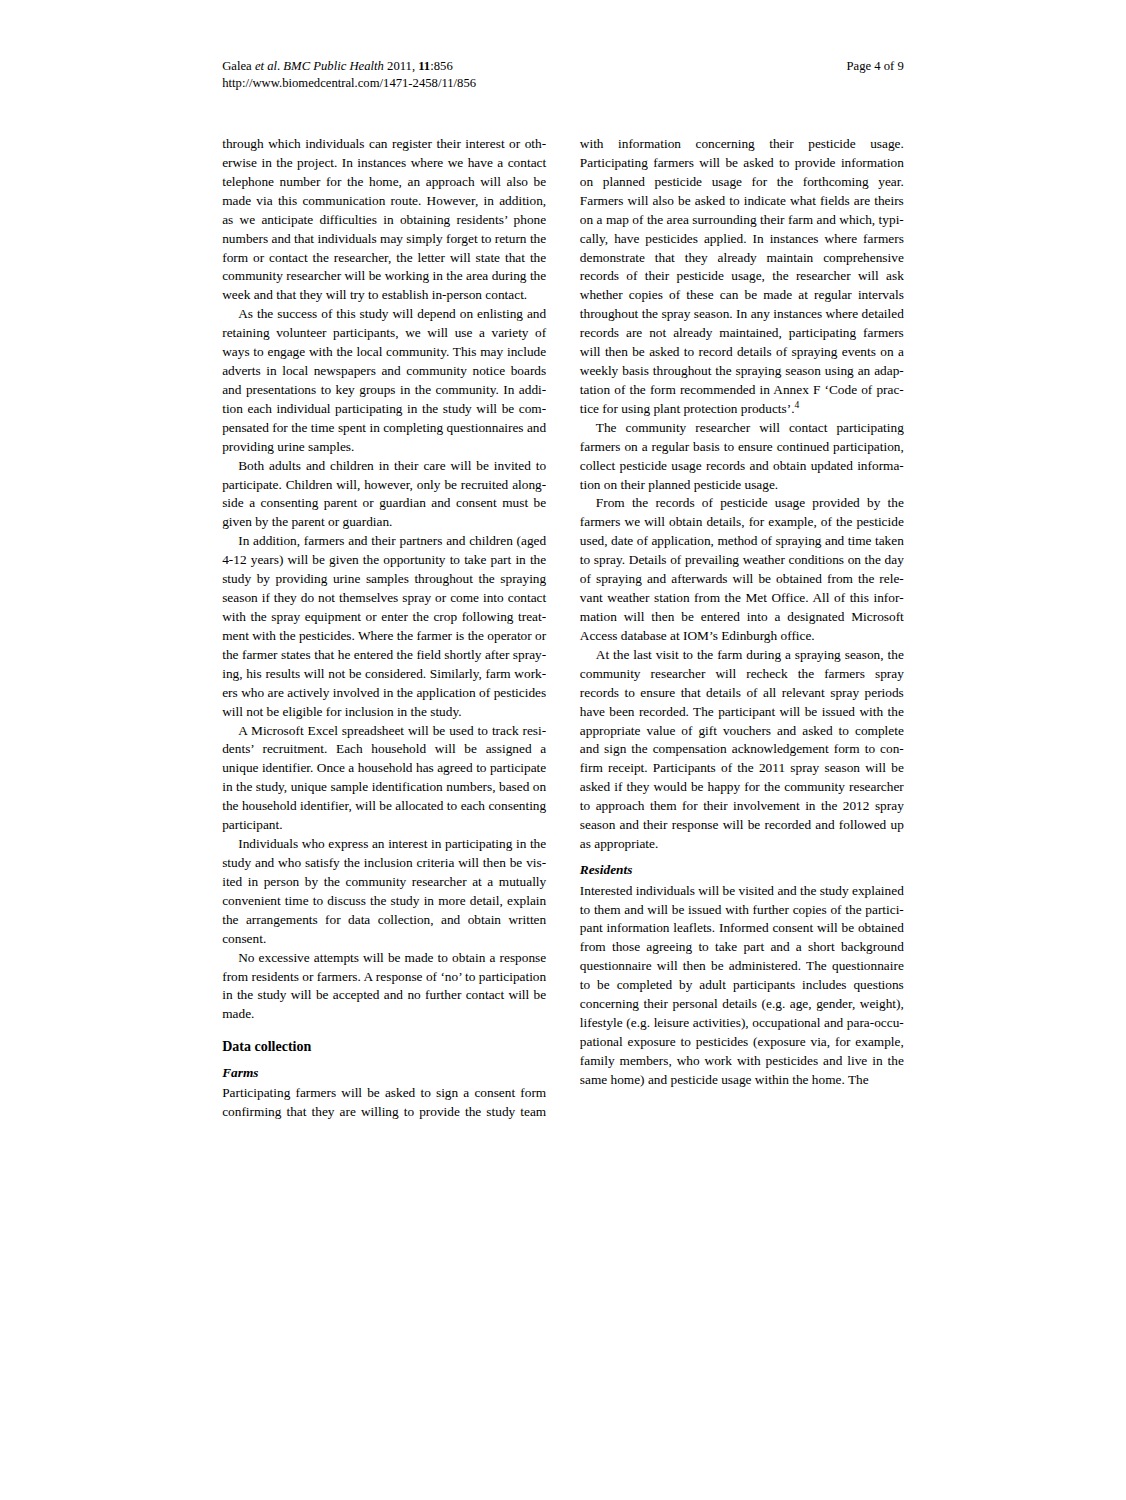Galea et al. BMC Public Health 2011, 11:856
http://www.biomedcentral.com/1471-2458/11/856
Page 4 of 9
through which individuals can register their interest or otherwise in the project. In instances where we have a contact telephone number for the home, an approach will also be made via this communication route. However, in addition, as we anticipate difficulties in obtaining residents’ phone numbers and that individuals may simply forget to return the form or contact the researcher, the letter will state that the community researcher will be working in the area during the week and that they will try to establish in-person contact.
As the success of this study will depend on enlisting and retaining volunteer participants, we will use a variety of ways to engage with the local community. This may include adverts in local newspapers and community notice boards and presentations to key groups in the community. In addition each individual participating in the study will be compensated for the time spent in completing questionnaires and providing urine samples.
Both adults and children in their care will be invited to participate. Children will, however, only be recruited alongside a consenting parent or guardian and consent must be given by the parent or guardian.
In addition, farmers and their partners and children (aged 4-12 years) will be given the opportunity to take part in the study by providing urine samples throughout the spraying season if they do not themselves spray or come into contact with the spray equipment or enter the crop following treatment with the pesticides. Where the farmer is the operator or the farmer states that he entered the field shortly after spraying, his results will not be considered. Similarly, farm workers who are actively involved in the application of pesticides will not be eligible for inclusion in the study.
A Microsoft Excel spreadsheet will be used to track residents’ recruitment. Each household will be assigned a unique identifier. Once a household has agreed to participate in the study, unique sample identification numbers, based on the household identifier, will be allocated to each consenting participant.
Individuals who express an interest in participating in the study and who satisfy the inclusion criteria will then be visited in person by the community researcher at a mutually convenient time to discuss the study in more detail, explain the arrangements for data collection, and obtain written consent.
No excessive attempts will be made to obtain a response from residents or farmers. A response of ‘no’ to participation in the study will be accepted and no further contact will be made.
Data collection
Farms
Participating farmers will be asked to sign a consent form confirming that they are willing to provide the study team with information concerning their pesticide usage. Participating farmers will be asked to provide information on planned pesticide usage for the forthcoming year. Farmers will also be asked to indicate what fields are theirs on a map of the area surrounding their farm and which, typically, have pesticides applied. In instances where farmers demonstrate that they already maintain comprehensive records of their pesticide usage, the researcher will ask whether copies of these can be made at regular intervals throughout the spray season. In any instances where detailed records are not already maintained, participating farmers will then be asked to record details of spraying events on a weekly basis throughout the spraying season using an adaptation of the form recommended in Annex F ‘Code of practice for using plant protection products’.4
The community researcher will contact participating farmers on a regular basis to ensure continued participation, collect pesticide usage records and obtain updated information on their planned pesticide usage.
From the records of pesticide usage provided by the farmers we will obtain details, for example, of the pesticide used, date of application, method of spraying and time taken to spray. Details of prevailing weather conditions on the day of spraying and afterwards will be obtained from the relevant weather station from the Met Office. All of this information will then be entered into a designated Microsoft Access database at IOM’s Edinburgh office.
At the last visit to the farm during a spraying season, the community researcher will recheck the farmers spray records to ensure that details of all relevant spray periods have been recorded. The participant will be issued with the appropriate value of gift vouchers and asked to complete and sign the compensation acknowledgement form to confirm receipt. Participants of the 2011 spray season will be asked if they would be happy for the community researcher to approach them for their involvement in the 2012 spray season and their response will be recorded and followed up as appropriate.
Residents
Interested individuals will be visited and the study explained to them and will be issued with further copies of the participant information leaflets. Informed consent will be obtained from those agreeing to take part and a short background questionnaire will then be administered. The questionnaire to be completed by adult participants includes questions concerning their personal details (e.g. age, gender, weight), lifestyle (e.g. leisure activities), occupational and para-occupational exposure to pesticides (exposure via, for example, family members, who work with pesticides and live in the same home) and pesticide usage within the home. The